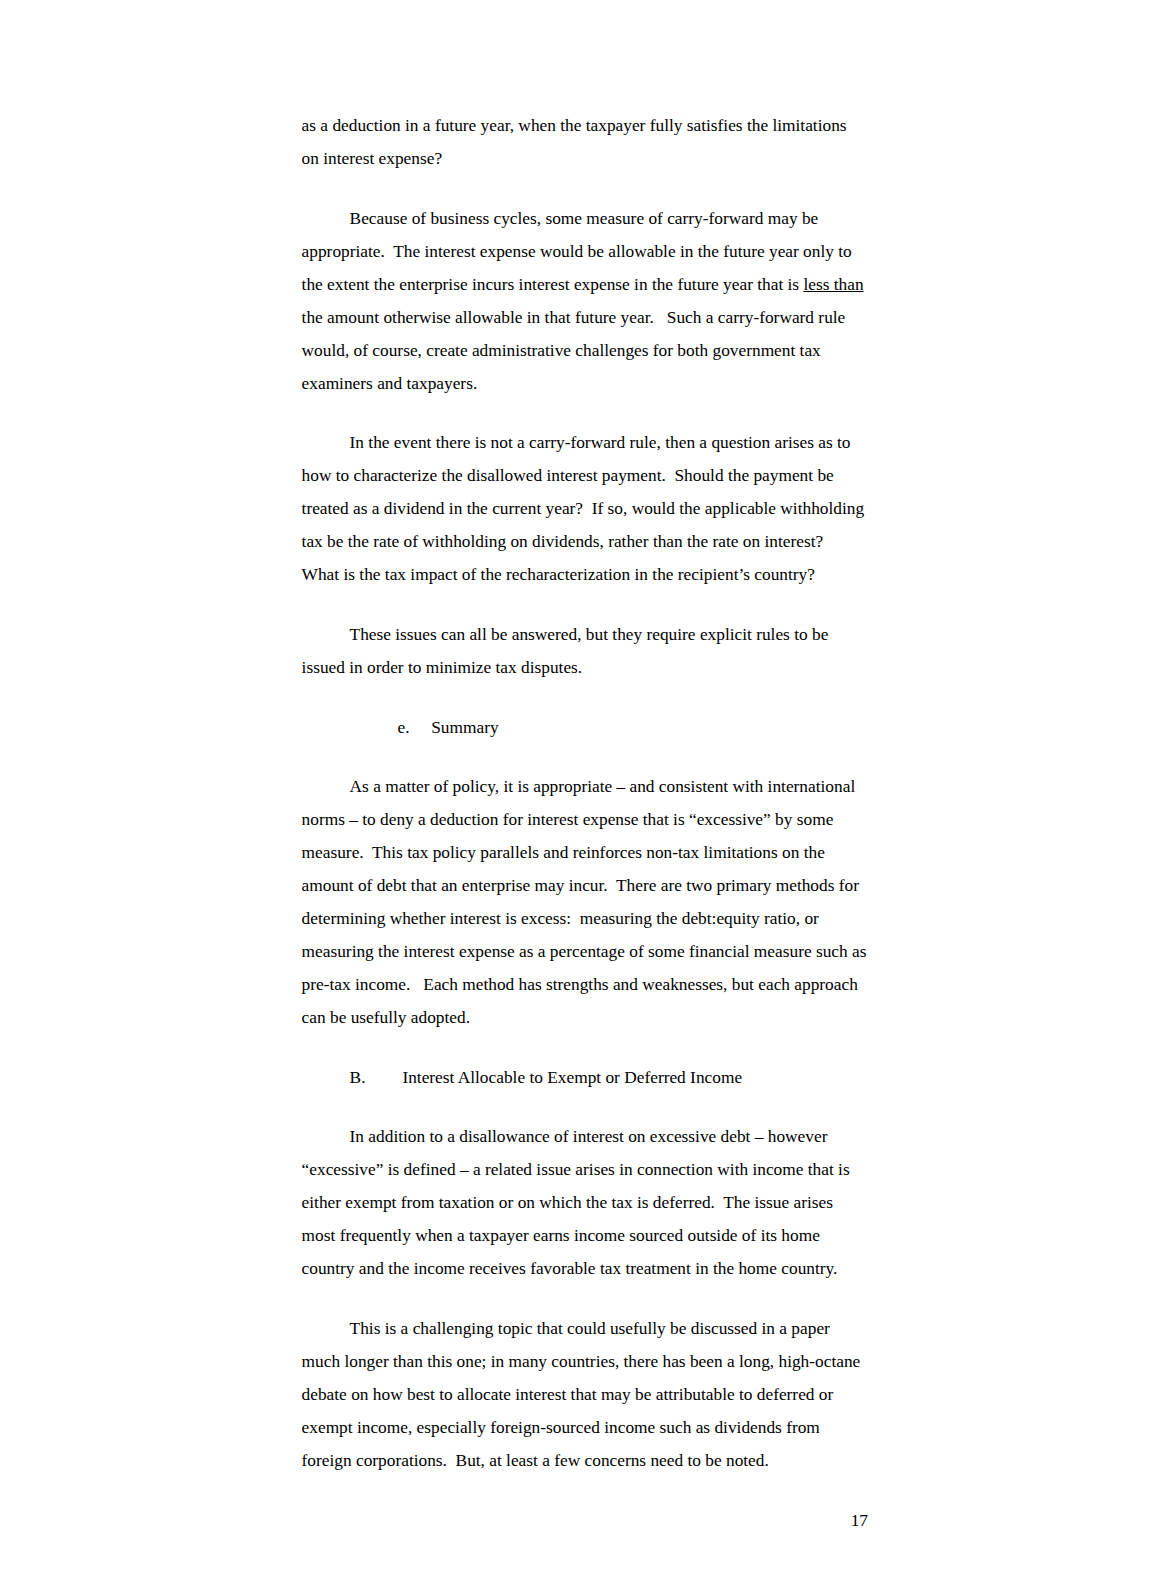as a deduction in a future year, when the taxpayer fully satisfies the limitations on interest expense?
Because of business cycles, some measure of carry-forward may be appropriate. The interest expense would be allowable in the future year only to the extent the enterprise incurs interest expense in the future year that is less than the amount otherwise allowable in that future year. Such a carry-forward rule would, of course, create administrative challenges for both government tax examiners and taxpayers.
In the event there is not a carry-forward rule, then a question arises as to how to characterize the disallowed interest payment. Should the payment be treated as a dividend in the current year? If so, would the applicable withholding tax be the rate of withholding on dividends, rather than the rate on interest? What is the tax impact of the recharacterization in the recipient’s country?
These issues can all be answered, but they require explicit rules to be issued in order to minimize tax disputes.
e. Summary
As a matter of policy, it is appropriate – and consistent with international norms – to deny a deduction for interest expense that is “excessive” by some measure. This tax policy parallels and reinforces non-tax limitations on the amount of debt that an enterprise may incur. There are two primary methods for determining whether interest is excess: measuring the debt:equity ratio, or measuring the interest expense as a percentage of some financial measure such as pre-tax income. Each method has strengths and weaknesses, but each approach can be usefully adopted.
B. Interest Allocable to Exempt or Deferred Income
In addition to a disallowance of interest on excessive debt – however “excessive” is defined – a related issue arises in connection with income that is either exempt from taxation or on which the tax is deferred. The issue arises most frequently when a taxpayer earns income sourced outside of its home country and the income receives favorable tax treatment in the home country.
This is a challenging topic that could usefully be discussed in a paper much longer than this one; in many countries, there has been a long, high-octane debate on how best to allocate interest that may be attributable to deferred or exempt income, especially foreign-sourced income such as dividends from foreign corporations. But, at least a few concerns need to be noted.
17